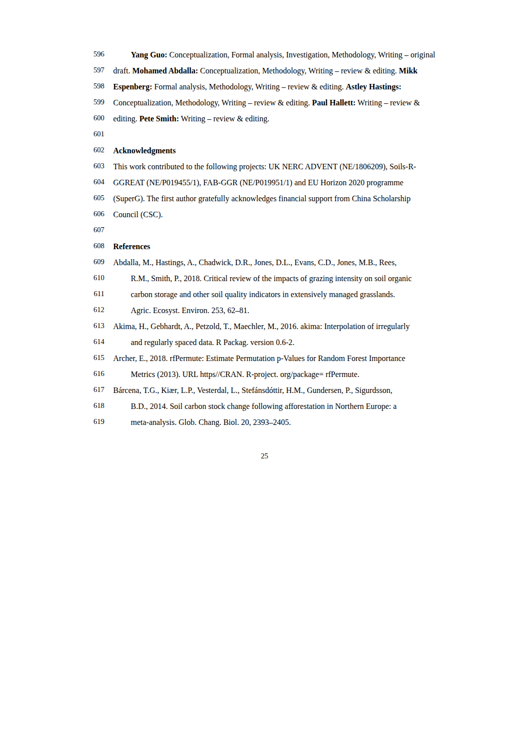596
Yang Guo: Conceptualization, Formal analysis, Investigation, Methodology, Writing – original
597
draft. Mohamed Abdalla: Conceptualization, Methodology, Writing – review & editing. Mikk
598
Espenberg: Formal analysis, Methodology, Writing – review & editing. Astley Hastings:
599
Conceptualization, Methodology, Writing – review & editing. Paul Hallett: Writing – review &
600
editing. Pete Smith: Writing – review & editing.
601
602
Acknowledgments
603
This work contributed to the following projects: UK NERC ADVENT (NE/1806209), Soils-R-
604
GGREAT (NE/P019455/1), FAB-GGR (NE/P019951/1) and EU Horizon 2020 programme
605
(SuperG). The first author gratefully acknowledges financial support from China Scholarship
606
Council (CSC).
607
608
References
609
Abdalla, M., Hastings, A., Chadwick, D.R., Jones, D.L., Evans, C.D., Jones, M.B., Rees,
610
R.M., Smith, P., 2018. Critical review of the impacts of grazing intensity on soil organic
611
carbon storage and other soil quality indicators in extensively managed grasslands.
612
Agric. Ecosyst. Environ. 253, 62–81.
613
Akima, H., Gebhardt, A., Petzold, T., Maechler, M., 2016. akima: Interpolation of irregularly
614
and regularly spaced data. R Packag. version 0.6-2.
615
Archer, E., 2018. rfPermute: Estimate Permutation p-Values for Random Forest Importance
616
Metrics (2013). URL https//CRAN. R-project. org/package= rfPermute.
617
Bárcena, T.G., Kiær, L.P., Vesterdal, L., Stefánsdóttir, H.M., Gundersen, P., Sigurdsson,
618
B.D., 2014. Soil carbon stock change following afforestation in Northern Europe: a
619
meta-analysis. Glob. Chang. Biol. 20, 2393–2405.
25